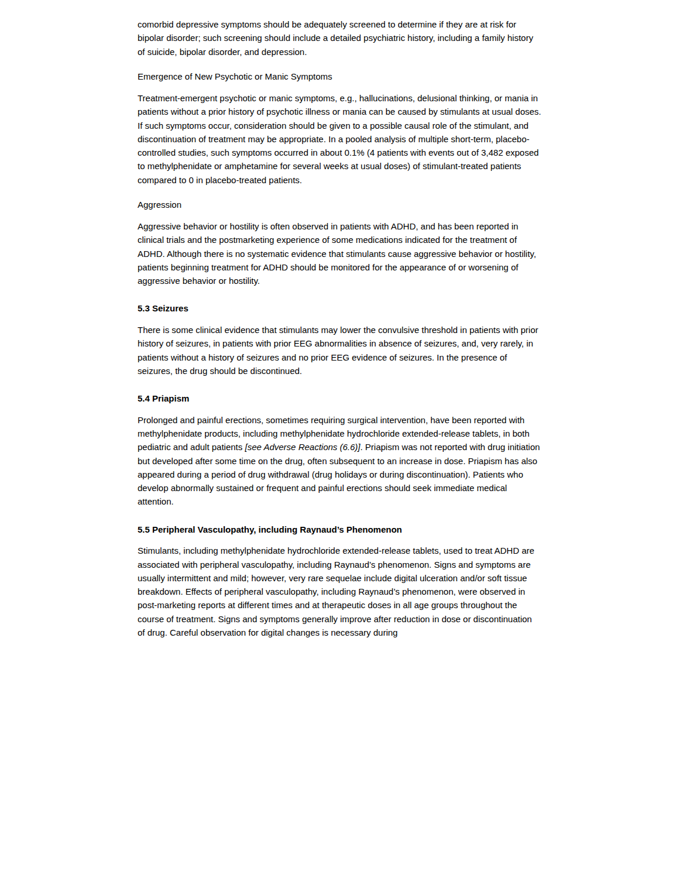comorbid depressive symptoms should be adequately screened to determine if they are at risk for bipolar disorder; such screening should include a detailed psychiatric history, including a family history of suicide, bipolar disorder, and depression.
Emergence of New Psychotic or Manic Symptoms
Treatment-emergent psychotic or manic symptoms, e.g., hallucinations, delusional thinking, or mania in patients without a prior history of psychotic illness or mania can be caused by stimulants at usual doses. If such symptoms occur, consideration should be given to a possible causal role of the stimulant, and discontinuation of treatment may be appropriate. In a pooled analysis of multiple short-term, placebo-controlled studies, such symptoms occurred in about 0.1% (4 patients with events out of 3,482 exposed to methylphenidate or amphetamine for several weeks at usual doses) of stimulant-treated patients compared to 0 in placebo-treated patients.
Aggression
Aggressive behavior or hostility is often observed in patients with ADHD, and has been reported in clinical trials and the postmarketing experience of some medications indicated for the treatment of ADHD. Although there is no systematic evidence that stimulants cause aggressive behavior or hostility, patients beginning treatment for ADHD should be monitored for the appearance of or worsening of aggressive behavior or hostility.
5.3 Seizures
There is some clinical evidence that stimulants may lower the convulsive threshold in patients with prior history of seizures, in patients with prior EEG abnormalities in absence of seizures, and, very rarely, in patients without a history of seizures and no prior EEG evidence of seizures. In the presence of seizures, the drug should be discontinued.
5.4 Priapism
Prolonged and painful erections, sometimes requiring surgical intervention, have been reported with methylphenidate products, including methylphenidate hydrochloride extended-release tablets, in both pediatric and adult patients [see Adverse Reactions (6.6)]. Priapism was not reported with drug initiation but developed after some time on the drug, often subsequent to an increase in dose. Priapism has also appeared during a period of drug withdrawal (drug holidays or during discontinuation). Patients who develop abnormally sustained or frequent and painful erections should seek immediate medical attention.
5.5 Peripheral Vasculopathy, including Raynaud’s Phenomenon
Stimulants, including methylphenidate hydrochloride extended-release tablets, used to treat ADHD are associated with peripheral vasculopathy, including Raynaud’s phenomenon. Signs and symptoms are usually intermittent and mild; however, very rare sequelae include digital ulceration and/or soft tissue breakdown. Effects of peripheral vasculopathy, including Raynaud’s phenomenon, were observed in post-marketing reports at different times and at therapeutic doses in all age groups throughout the course of treatment. Signs and symptoms generally improve after reduction in dose or discontinuation of drug. Careful observation for digital changes is necessary during